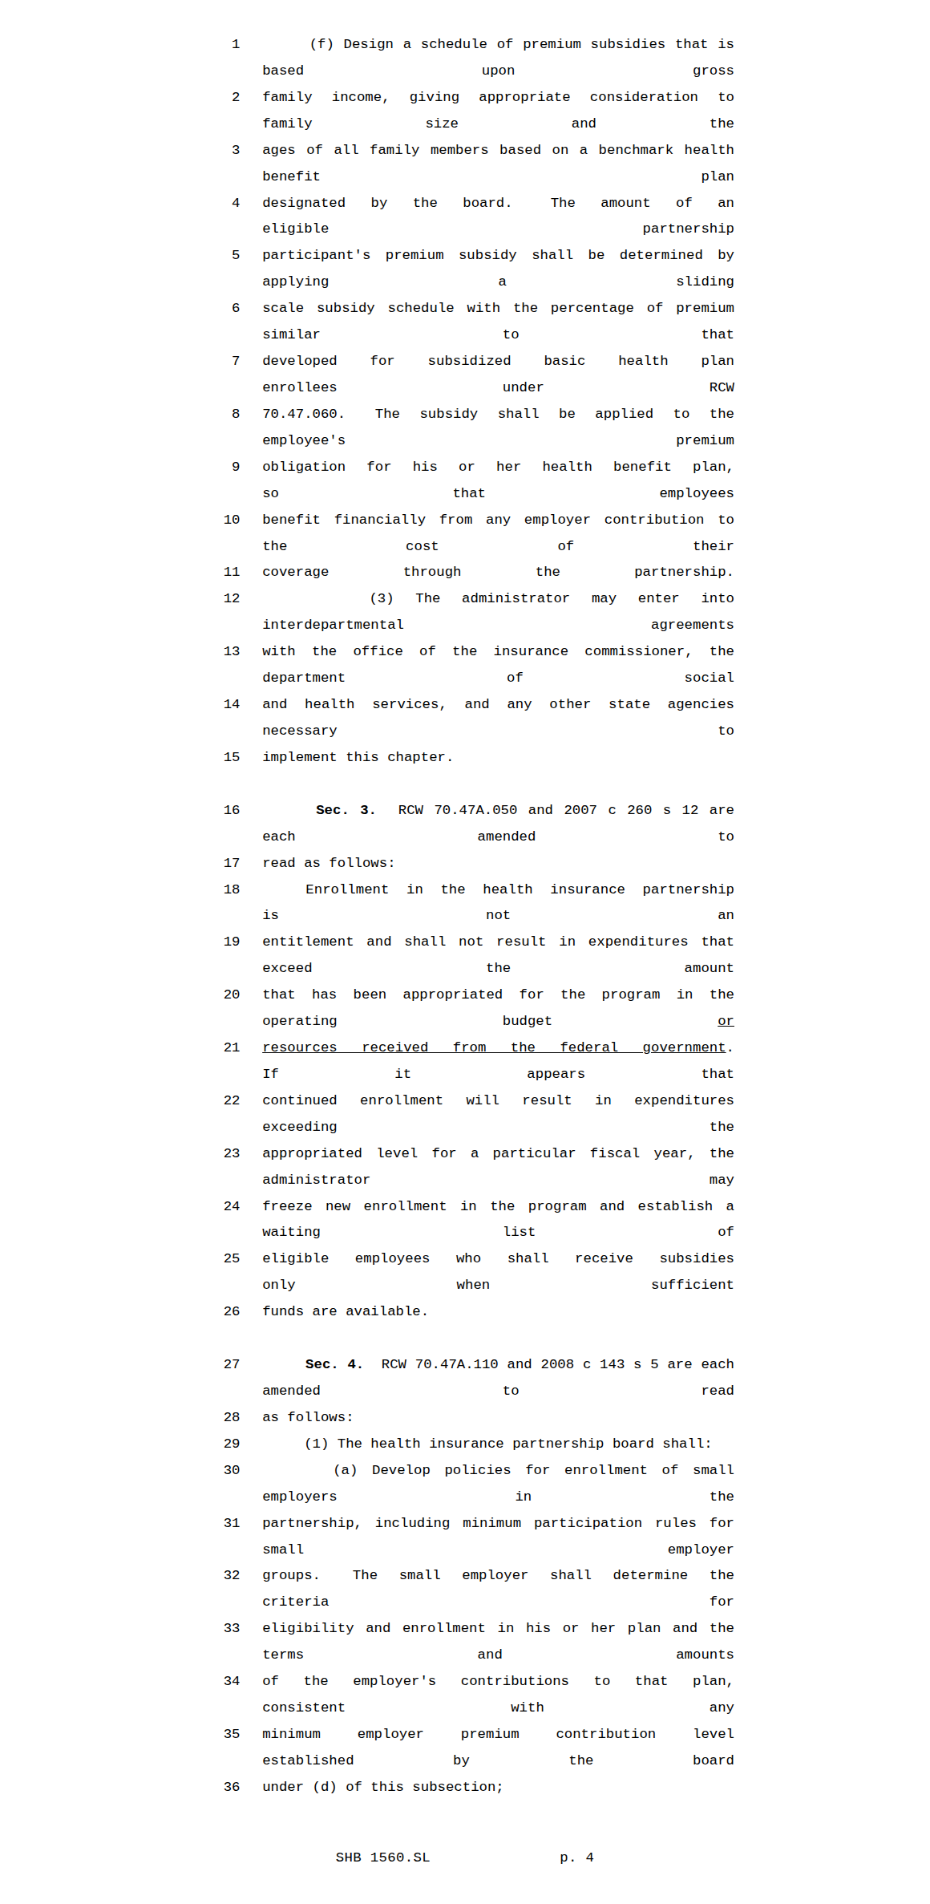1 (f) Design a schedule of premium subsidies that is based upon gross
2 family income, giving appropriate consideration to family size and the
3 ages of all family members based on a benchmark health benefit plan
4 designated by the board. The amount of an eligible partnership
5 participant's premium subsidy shall be determined by applying a sliding
6 scale subsidy schedule with the percentage of premium similar to that
7 developed for subsidized basic health plan enrollees under RCW
870.47.060. The subsidy shall be applied to the employee's premium
9 obligation for his or her health benefit plan, so that employees
10 benefit financially from any employer contribution to the cost of their
11 coverage through the partnership.
12 (3) The administrator may enter into interdepartmental agreements
13 with the office of the insurance commissioner, the department of social
14 and health services, and any other state agencies necessary to
15 implement this chapter.
16 Sec. 3. RCW 70.47A.050 and 2007 c 260 s 12 are each amended to
17 read as follows:
18 Enrollment in the health insurance partnership is not an
19 entitlement and shall not result in expenditures that exceed the amount
20 that has been appropriated for the program in the operating budget or
21 resources received from the federal government. If it appears that
22 continued enrollment will result in expenditures exceeding the
23 appropriated level for a particular fiscal year, the administrator may
24 freeze new enrollment in the program and establish a waiting list of
25 eligible employees who shall receive subsidies only when sufficient
26 funds are available.
27 Sec. 4. RCW 70.47A.110 and 2008 c 143 s 5 are each amended to read
28 as follows:
29 (1) The health insurance partnership board shall:
30 (a) Develop policies for enrollment of small employers in the
31 partnership, including minimum participation rules for small employer
32 groups. The small employer shall determine the criteria for
33 eligibility and enrollment in his or her plan and the terms and amounts
34 of the employer's contributions to that plan, consistent with any
35 minimum employer premium contribution level established by the board
36 under (d) of this subsection;
SHB 1560.SL p. 4